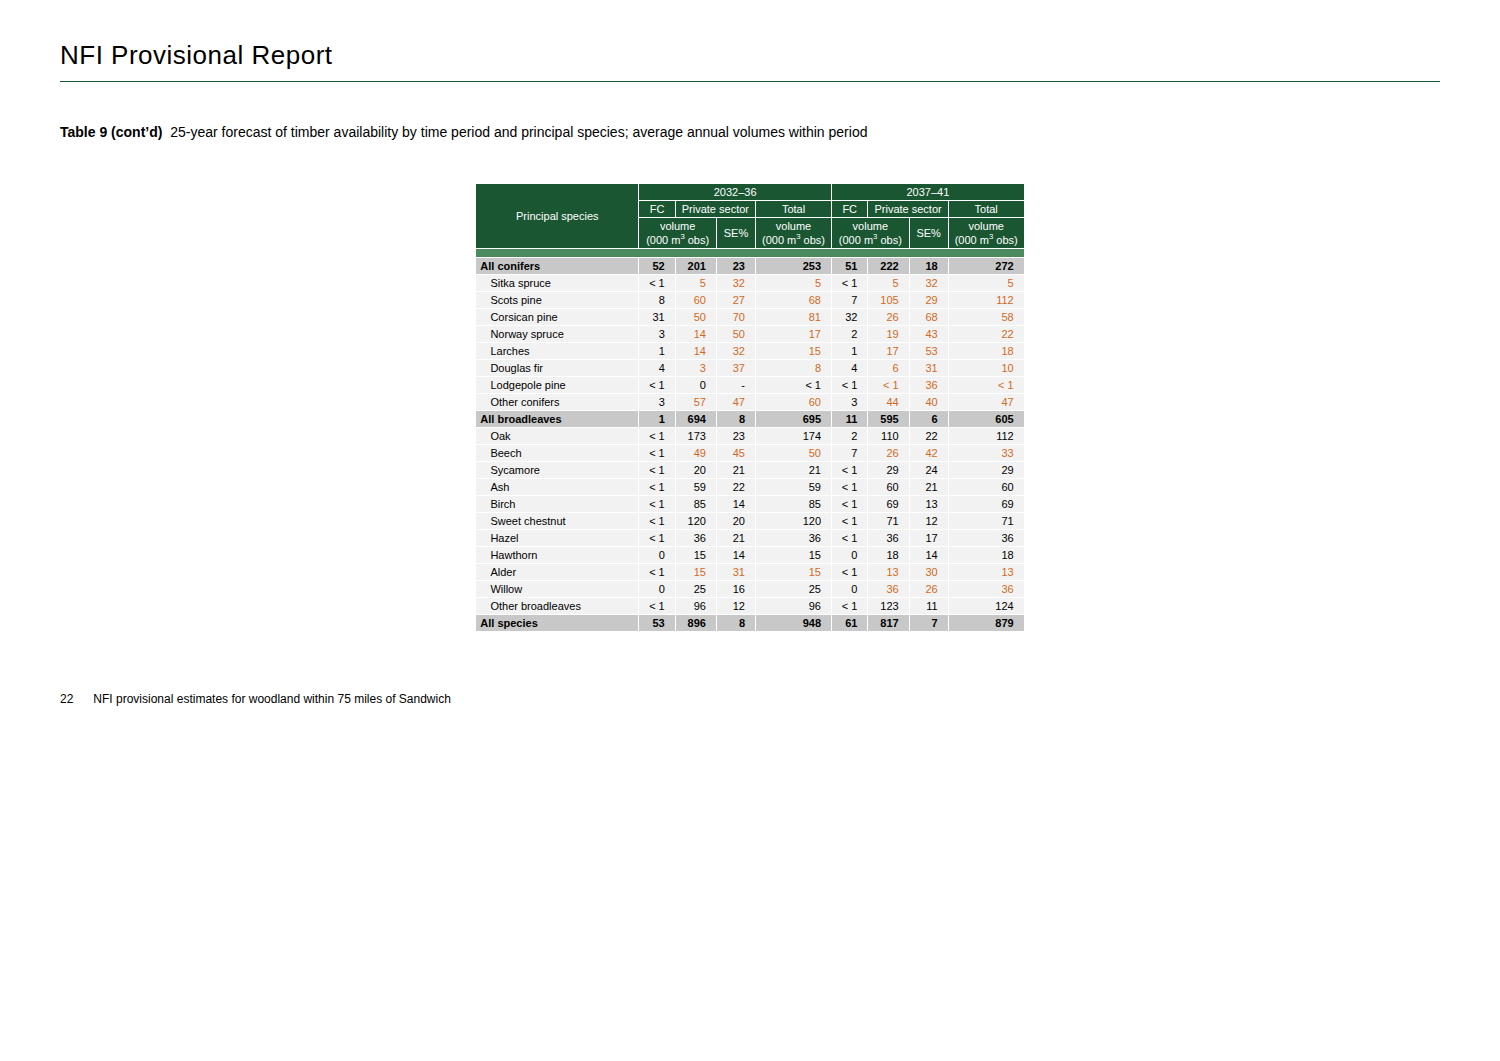NFI Provisional Report
Table 9 (cont’d) 25-year forecast of timber availability by time period and principal species; average annual volumes within period
| Principal species | 2032–36 | 2037–41 |
| --- | --- | --- |
| FC | Private sector | Total | FC | Private sector | Total |
| volume (000 m 3 obs) | SE% | volume (000 m 3 obs) | volume (000 m 3 obs) | SE% | volume (000 m 3 obs) |
| All conifers | 52 | 201 | 23 | 253 | 51 | 222 | 18 | 272 |
| Sitka spruce | < 1 | 5 | 32 | 5 | < 1 | 5 | 32 | 5 |
| Scots pine | 8 | 60 | 27 | 68 | 7 | 105 | 29 | 112 |
| Corsican pine | 31 | 50 | 70 | 81 | 32 | 26 | 68 | 58 |
| Norway spruce | 3 | 14 | 50 | 17 | 2 | 19 | 43 | 22 |
| Larches | 1 | 14 | 32 | 15 | 1 | 17 | 53 | 18 |
| Douglas fir | 4 | 3 | 37 | 8 | 4 | 6 | 31 | 10 |
| Lodgepole pine | < 1 | 0 | - | < 1 | < 1 | < 1 | 36 | < 1 |
| Other conifers | 3 | 57 | 47 | 60 | 3 | 44 | 40 | 47 |
| All broadleaves | 1 | 694 | 8 | 695 | 11 | 595 | 6 | 605 |
| Oak | < 1 | 173 | 23 | 174 | 2 | 110 | 22 | 112 |
| Beech | < 1 | 49 | 45 | 50 | 7 | 26 | 42 | 33 |
| Sycamore | < 1 | 20 | 21 | 21 | < 1 | 29 | 24 | 29 |
| Ash | < 1 | 59 | 22 | 59 | < 1 | 60 | 21 | 60 |
| Birch | < 1 | 85 | 14 | 85 | < 1 | 69 | 13 | 69 |
| Sweet chestnut | < 1 | 120 | 20 | 120 | < 1 | 71 | 12 | 71 |
| Hazel | < 1 | 36 | 21 | 36 | < 1 | 36 | 17 | 36 |
| Hawthorn | 0 | 15 | 14 | 15 | 0 | 18 | 14 | 18 |
| Alder | < 1 | 15 | 31 | 15 | < 1 | 13 | 30 | 13 |
| Willow | 0 | 25 | 16 | 25 | 0 | 36 | 26 | 36 |
| Other broadleaves | < 1 | 96 | 12 | 96 | < 1 | 123 | 11 | 124 |
| All species | 53 | 896 | 8 | 948 | 61 | 817 | 7 | 879 |
22 NFI provisional estimates for woodland within 75 miles of Sandwich